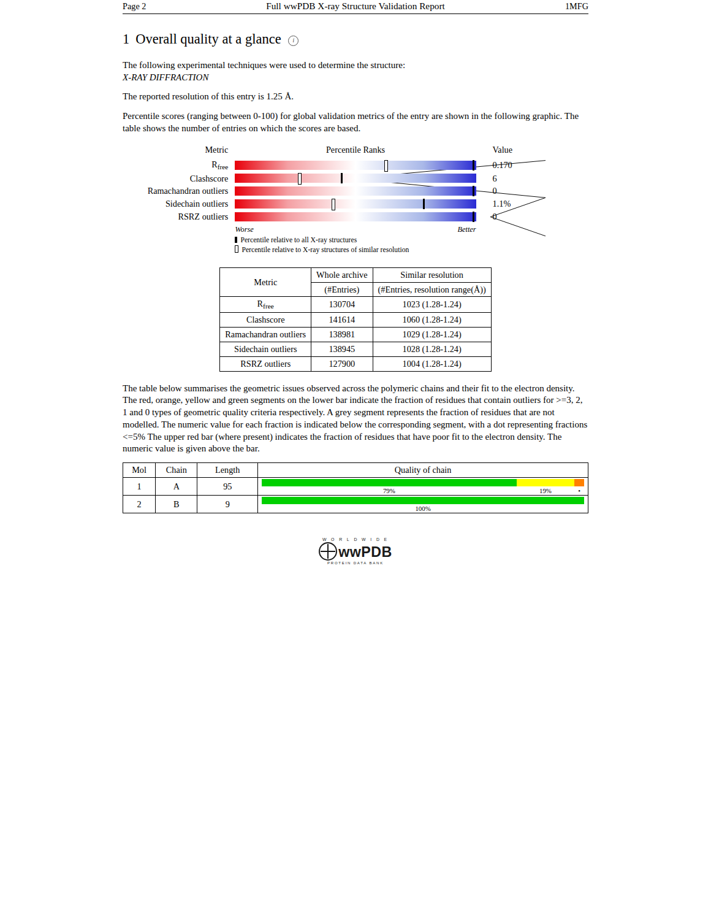Page 2
Full wwPDB X-ray Structure Validation Report
1MFG
1 Overall quality at a glance i
The following experimental techniques were used to determine the structure:
X-RAY DIFFRACTION
The reported resolution of this entry is 1.25 Å.
Percentile scores (ranging between 0-100) for global validation metrics of the entry are shown in the following graphic. The table shows the number of entries on which the scores are based.
| Metric | Percentile Ranks | Value |
| --- | --- | --- |
| R free | | 0.170 |
| Clashscore | | 6 |
| Ramachandran outliers | | 0 |
| Sidechain outliers | | 1.1% |
| RSRZ outliers | | 0 |
| | Worse Better Percentile relative to all X-ray structures Percentile relative to X-ray structures of similar resolution | |
| Metric | Whole archive | Similar resolution |
| --- | --- | --- |
| (#Entries) | (#Entries, resolution range(Å)) |
| R free | 130704 | 1023 (1.28-1.24) |
| Clashscore | 141614 | 1060 (1.28-1.24) |
| Ramachandran outliers | 138981 | 1029 (1.28-1.24) |
| Sidechain outliers | 138945 | 1028 (1.28-1.24) |
| RSRZ outliers | 127900 | 1004 (1.28-1.24) |
The table below summarises the geometric issues observed across the polymeric chains and their fit to the electron density. The red, orange, yellow and green segments on the lower bar indicate the fraction of residues that contain outliers for >=3, 2, 1 and 0 types of geometric quality criteria respectively. A grey segment represents the fraction of residues that are not modelled. The numeric value for each fraction is indicated below the corresponding segment, with a dot representing fractions <=5% The upper red bar (where present) indicates the fraction of residues that have poor fit to the electron density. The numeric value is given above the bar.
| Mol | Chain | Length | Quality of chain |
| --- | --- | --- | --- |
| 1 | A | 95 | 79% 19% • |
| 2 | B | 9 | 100% |
W O R L D W I D E
ww PDB
PROTEIN DATA BANK